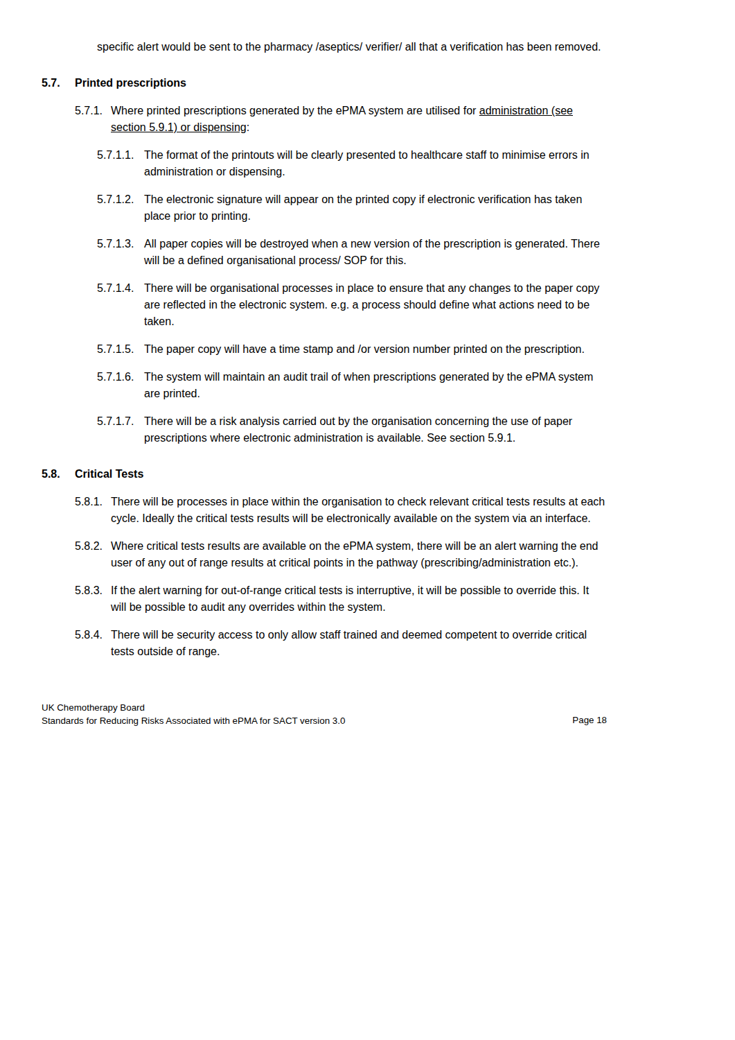specific alert would be sent to the pharmacy /aseptics/ verifier/ all that a verification has been removed.
5.7. Printed prescriptions
5.7.1. Where printed prescriptions generated by the ePMA system are utilised for administration (see section 5.9.1) or dispensing:
5.7.1.1. The format of the printouts will be clearly presented to healthcare staff to minimise errors in administration or dispensing.
5.7.1.2. The electronic signature will appear on the printed copy if electronic verification has taken place prior to printing.
5.7.1.3. All paper copies will be destroyed when a new version of the prescription is generated. There will be a defined organisational process/ SOP for this.
5.7.1.4. There will be organisational processes in place to ensure that any changes to the paper copy are reflected in the electronic system. e.g. a process should define what actions need to be taken.
5.7.1.5. The paper copy will have a time stamp and /or version number printed on the prescription.
5.7.1.6. The system will maintain an audit trail of when prescriptions generated by the ePMA system are printed.
5.7.1.7. There will be a risk analysis carried out by the organisation concerning the use of paper prescriptions where electronic administration is available. See section 5.9.1.
5.8. Critical Tests
5.8.1. There will be processes in place within the organisation to check relevant critical tests results at each cycle. Ideally the critical tests results will be electronically available on the system via an interface.
5.8.2. Where critical tests results are available on the ePMA system, there will be an alert warning the end user of any out of range results at critical points in the pathway (prescribing/administration etc.).
5.8.3. If the alert warning for out-of-range critical tests is interruptive, it will be possible to override this. It will be possible to audit any overrides within the system.
5.8.4. There will be security access to only allow staff trained and deemed competent to override critical tests outside of range.
UK Chemotherapy Board
Standards for Reducing Risks Associated with ePMA for SACT version 3.0
Page 18